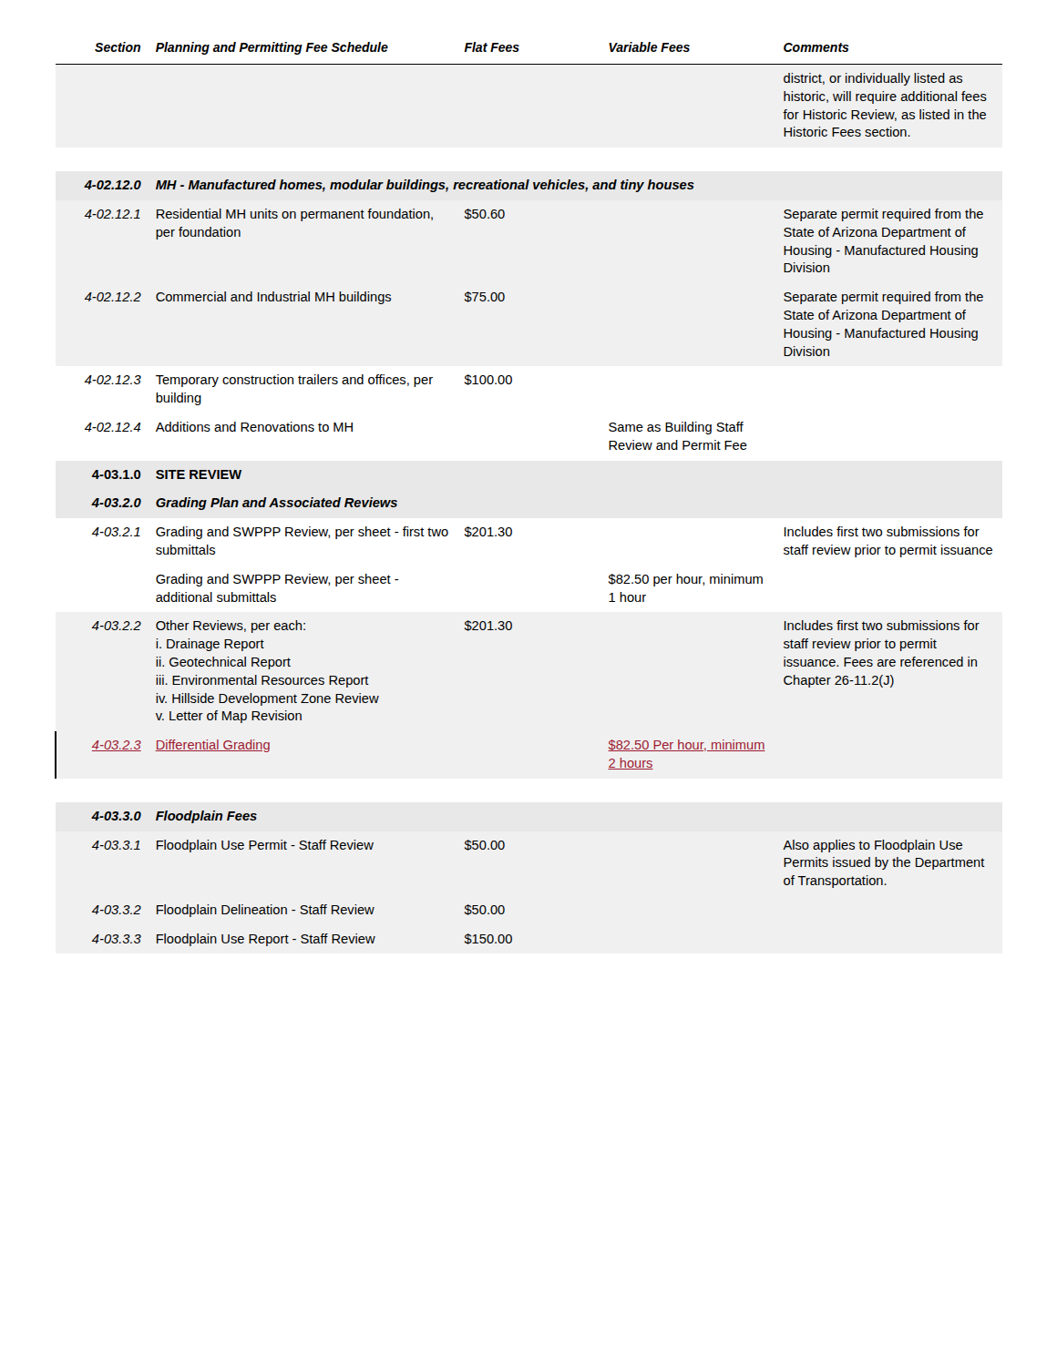| Section | Planning and Permitting Fee Schedule | Flat Fees | Variable Fees | Comments |
| --- | --- | --- | --- | --- |
| | | | | district, or individually listed as historic, will require additional fees for Historic Review, as listed in the Historic Fees section. |
| 4-02.12.0 | MH - Manufactured homes, modular buildings, recreational vehicles, and tiny houses |
| 4-02.12.1 | Residential MH units on permanent foundation, per foundation | $50.60 | | Separate permit required from the State of Arizona Department of Housing - Manufactured Housing Division |
| 4-02.12.2 | Commercial and Industrial MH buildings | $75.00 | | Separate permit required from the State of Arizona Department of Housing - Manufactured Housing Division |
| 4-02.12.3 | Temporary construction trailers and offices, per building | $100.00 | | |
| 4-02.12.4 | Additions and Renovations to MH | | Same as Building Staff Review and Permit Fee | |
| 4-03.1.0 | SITE REVIEW |
| 4-03.2.0 | Grading Plan and Associated Reviews |
| 4-03.2.1 | Grading and SWPPP Review, per sheet - first two submittals | $201.30 | | Includes first two submissions for staff review prior to permit issuance |
| | Grading and SWPPP Review, per sheet - additional submittals | | $82.50 per hour, minimum 1 hour | |
| 4-03.2.2 | Other Reviews, per each: i. Drainage Report ii. Geotechnical Report iii. Environmental Resources Report iv. Hillside Development Zone Review v. Letter of Map Revision | $201.30 | | Includes first two submissions for staff review prior to permit issuance. Fees are referenced in Chapter 26-11.2(J) |
| 4-03.2.3 | Differential Grading | | $82.50 Per hour, minimum 2 hours | |
| 4-03.3.0 | Floodplain Fees |
| 4-03.3.1 | Floodplain Use Permit - Staff Review | $50.00 | | Also applies to Floodplain Use Permits issued by the Department of Transportation. |
| 4-03.3.2 | Floodplain Delineation - Staff Review | $50.00 | | |
| 4-03.3.3 | Floodplain Use Report - Staff Review | $150.00 | | |